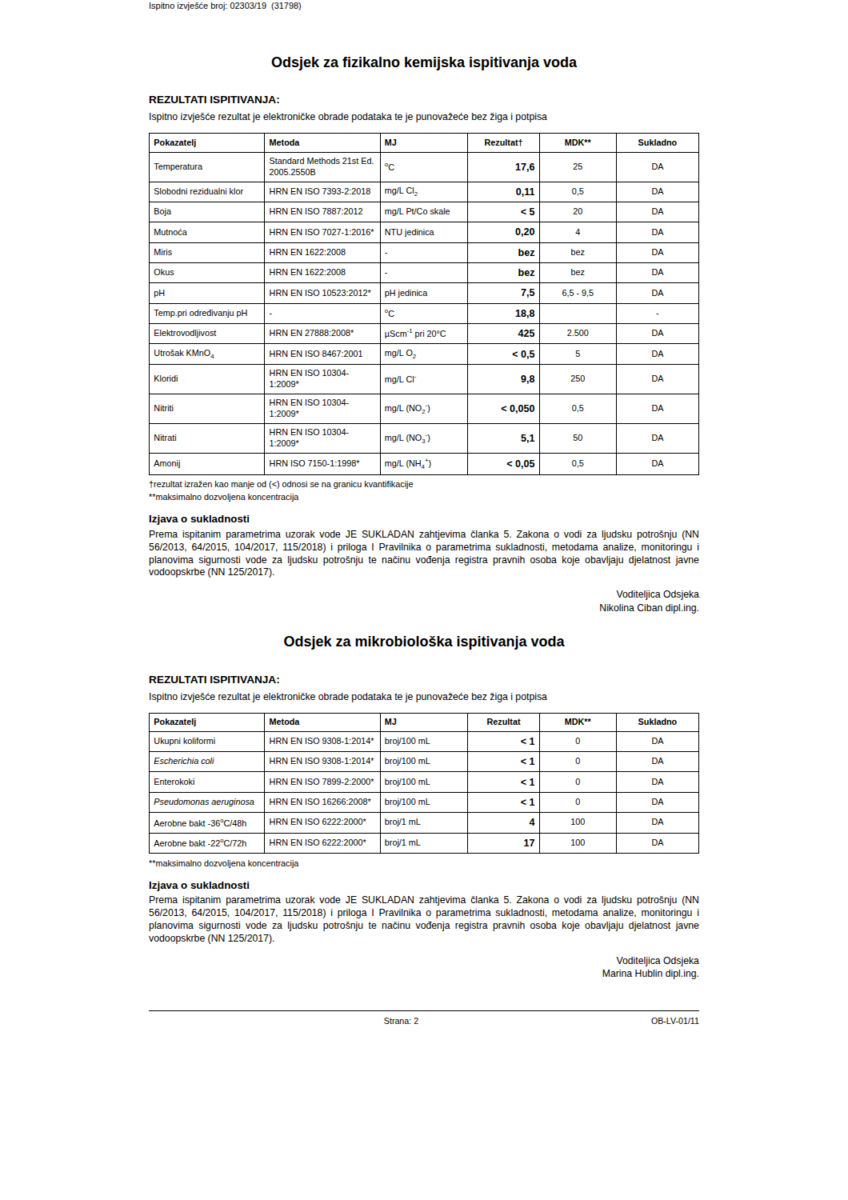Ispitno izvješće broj: 02303/19 (31798)
Odsjek za fizikalno kemijska ispitivanja voda
REZULTATI ISPITIVANJA:
Ispitno izvješće rezultat je elektroničke obrade podataka te je punovažeće bez žiga i potpisa
| Pokazatelj | Metoda | MJ | Rezultat† | MDK** | Sukladno |
| --- | --- | --- | --- | --- | --- |
| Temperatura | Standard Methods 21st Ed. 2005.2550B | o C | 17,6 | 25 | DA |
| Slobodni rezidualni klor | HRN EN ISO 7393-2:2018 | mg/L Cl 2 | 0,11 | 0,5 | DA |
| Boja | HRN EN ISO 7887:2012 | mg/L Pt/Co skale | < 5 | 20 | DA |
| Mutnoća | HRN EN ISO 7027-1:2016* | NTU jedinica | 0,20 | 4 | DA |
| Miris | HRN EN 1622:2008 | - | bez | bez | DA |
| Okus | HRN EN 1622:2008 | - | bez | bez | DA |
| pH | HRN EN ISO 10523:2012* | pH jedinica | 7,5 | 6,5 - 9,5 | DA |
| Temp.pri određivanju pH | - | o C | 18,8 | | - |
| Elektrovodljivost | HRN EN 27888:2008* | µScm -1 pri 20°C | 425 | 2.500 | DA |
| Utrošak KMnO 4 | HRN EN ISO 8467:2001 | mg/L O 2 | < 0,5 | 5 | DA |
| Kloridi | HRN EN ISO 10304-1:2009* | mg/L Cl - | 9,8 | 250 | DA |
| Nitriti | HRN EN ISO 10304-1:2009* | mg/L (NO 2 - ) | < 0,050 | 0,5 | DA |
| Nitrati | HRN EN ISO 10304-1:2009* | mg/L (NO 3 - ) | 5,1 | 50 | DA |
| Amonij | HRN ISO 7150-1:1998* | mg/L (NH 4 + ) | < 0,05 | 0,5 | DA |
†rezultat izražen kao manje od (<) odnosi se na granicu kvantifikacije
**maksimalno dozvoljena koncentracija
Izjava o sukladnosti
Prema ispitanim parametrima uzorak vode JE SUKLADAN zahtjevima članka 5. Zakona o vodi za ljudsku potrošnju (NN 56/2013, 64/2015, 104/2017, 115/2018) i priloga I Pravilnika o parametrima sukladnosti, metodama analize, monitoringu i planovima sigurnosti vode za ljudsku potrošnju te načinu vođenja registra pravnih osoba koje obavljaju djelatnost javne vodoopskrbe (NN 125/2017).
Voditeljica Odsjeka
Nikolina Ciban dipl.ing.
Odsjek za mikrobiološka ispitivanja voda
REZULTATI ISPITIVANJA:
Ispitno izvješće rezultat je elektroničke obrade podataka te je punovažeće bez žiga i potpisa
| Pokazatelj | Metoda | MJ | Rezultat | MDK** | Sukladno |
| --- | --- | --- | --- | --- | --- |
| Ukupni koliformi | HRN EN ISO 9308-1:2014* | broj/100 mL | < 1 | 0 | DA |
| Escherichia coli | HRN EN ISO 9308-1:2014* | broj/100 mL | < 1 | 0 | DA |
| Enterokoki | HRN EN ISO 7899-2:2000* | broj/100 mL | < 1 | 0 | DA |
| Pseudomonas aeruginosa | HRN EN ISO 16266:2008* | broj/100 mL | < 1 | 0 | DA |
| Aerobne bakt -36 o C/48h | HRN EN ISO 6222:2000* | broj/1 mL | 4 | 100 | DA |
| Aerobne bakt -22 o C/72h | HRN EN ISO 6222:2000* | broj/1 mL | 17 | 100 | DA |
**maksimalno dozvoljena koncentracija
Izjava o sukladnosti
Prema ispitanim parametrima uzorak vode JE SUKLADAN zahtjevima članka 5. Zakona o vodi za ljudsku potrošnju (NN 56/2013, 64/2015, 104/2017, 115/2018) i priloga I Pravilnika o parametrima sukladnosti, metodama analize, monitoringu i planovima sigurnosti vode za ljudsku potrošnju te načinu vođenja registra pravnih osoba koje obavljaju djelatnost javne vodoopskrbe (NN 125/2017).
Voditeljica Odsjeka
Marina Hublin dipl.ing.
Strana: 2
OB-LV-01/11